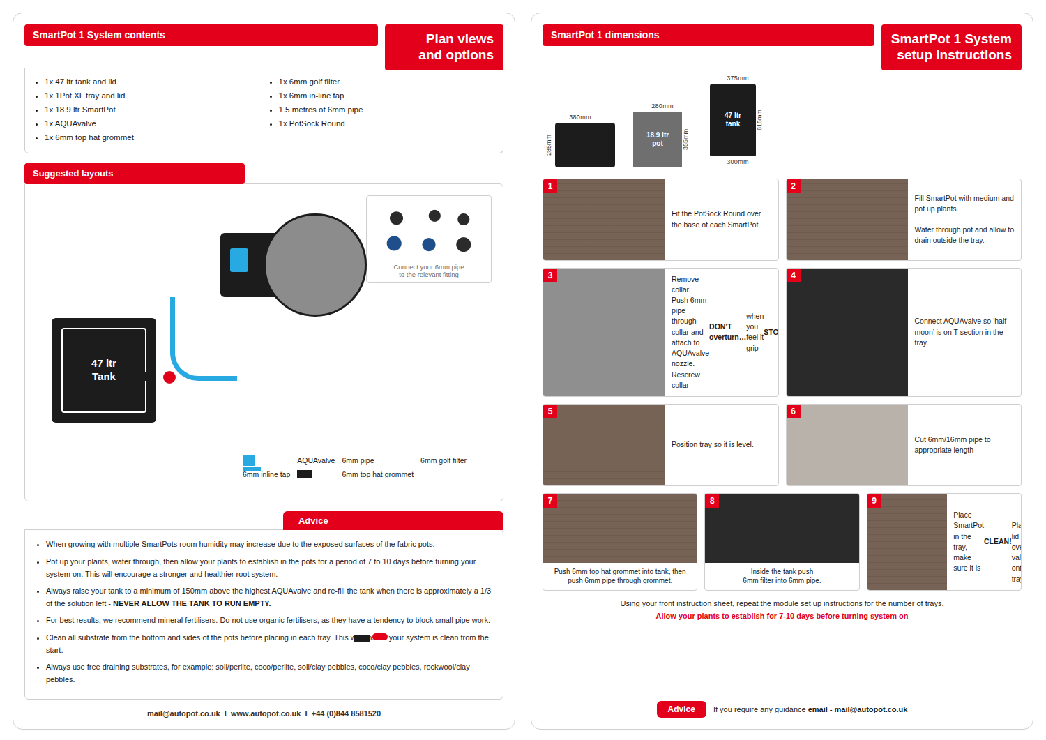SmartPot 1 System contents
Plan views
and options
1x 47 ltr tank and lid
1x 1Pot XL tray and lid
1x 18.9 ltr SmartPot
1x AQUAvalve
1x 6mm top hat grommet
1x 6mm golf filter
1x 6mm in-line tap
1.5 metres of 6mm pipe
1x PotSock Round
Suggested layouts
Connect your 6mm pipe
to the relevant fitting
47 ltr
Tank
AQUAvalve 6mm pipe 6mm golf filter 6mm inline tap 6mm top hat grommet
Advice
When growing with multiple SmartPots room humidity may increase due to the exposed surfaces of the fabric pots.
Pot up your plants, water through, then allow your plants to establish in the pots for a period of 7 to 10 days before turning your system on. This will encourage a stronger and healthier root system.
Always raise your tank to a minimum of 150mm above the highest AQUAvalve and re-fill the tank when there is approximately a 1/3 of the solution left - NEVER ALLOW THE TANK TO RUN EMPTY.
For best results, we recommend mineral fertilisers. Do not use organic fertilisers, as they have a tendency to block small pipe work.
Clean all substrate from the bottom and sides of the pots before placing in each tray. This will ensure your system is clean from the start.
Always use free draining substrates, for example: soil/perlite, coco/perlite, soil/clay pebbles, coco/clay pebbles, rockwool/clay pebbles.
mail@autopot.co.uk I www.autopot.co.uk I +44 (0)844 8581520
SmartPot 1 dimensions
SmartPot 1 System
setup instructions
380mm
285mm
280mm
18.9 ltr
pot
355mm
375mm
47 ltr
tank
615mm
300mm
1
Fit the PotSock Round over the base of each SmartPot
2
Fill SmartPot with medium and pot up plants.
Water through pot and allow to drain outside the tray.
3
Remove collar.
Push 6mm pipe through collar and attach to AQUAvalve nozzle.
Rescrew collar - DON'T overturn… when you feel it grip STOP.
4
Connect AQUAvalve so ‘half moon’ is on T section in the tray.
5
Position tray so it is level.
6
Cut 6mm/16mm pipe to appropriate length
7
Push 6mm top hat grommet into tank, then push 6mm pipe through grommet.
8
Inside the tank push
6mm filter into 6mm pipe.
9
Place SmartPot in the tray, make sure it is CLEAN!
Place lid over valve onto tray.
Using your front instruction sheet, repeat the module set up instructions for the number of trays.
Allow your plants to establish for 7-10 days before turning system on
Advice
If you require any guidance email - mail@autopot.co.uk